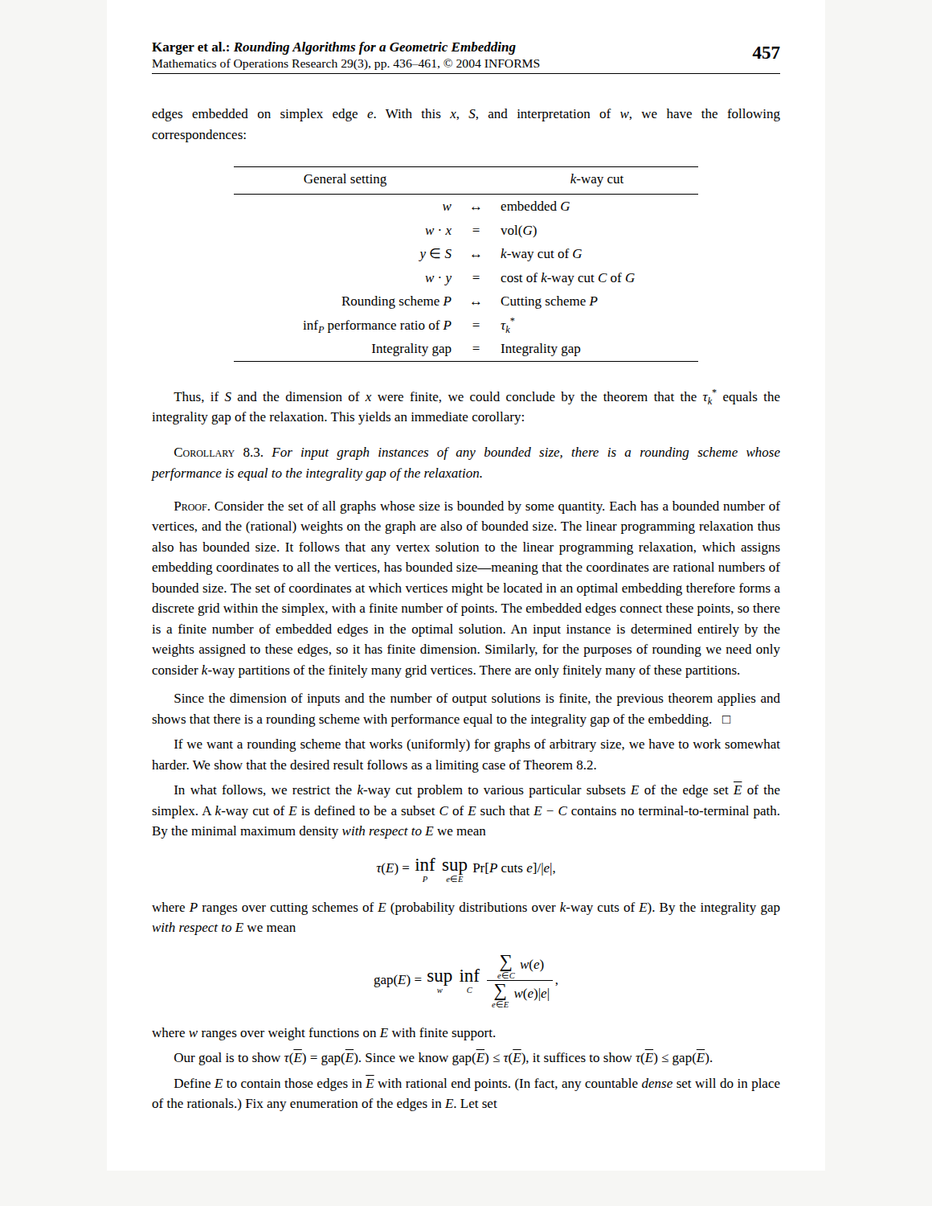Karger et al.: Rounding Algorithms for a Geometric Embedding
Mathematics of Operations Research 29(3), pp. 436–461, © 2004 INFORMS
457
edges embedded on simplex edge e. With this x, S, and interpretation of w, we have the following correspondences:
| General setting | | k -way cut |
| --- | --- | --- |
| w | ↔ | embedded G |
| w · x | = | vol( G ) |
| y ∈ S | ↔ | k -way cut of G |
| w · y | = | cost of k -way cut C of G |
| Rounding scheme P | ↔ | Cutting scheme P |
| inf P performance ratio of P | = | τ k * |
| Integrality gap | = | Integrality gap |
Thus, if S and the dimension of x were finite, we could conclude by the theorem that the τk* equals the integrality gap of the relaxation. This yields an immediate corollary:
Corollary 8.3. For input graph instances of any bounded size, there is a rounding scheme whose performance is equal to the integrality gap of the relaxation.
Proof. Consider the set of all graphs whose size is bounded by some quantity. Each has a bounded number of vertices, and the (rational) weights on the graph are also of bounded size. The linear programming relaxation thus also has bounded size. It follows that any vertex solution to the linear programming relaxation, which assigns embedding coordinates to all the vertices, has bounded size—meaning that the coordinates are rational numbers of bounded size. The set of coordinates at which vertices might be located in an optimal embedding therefore forms a discrete grid within the simplex, with a finite number of points. The embedded edges connect these points, so there is a finite number of embedded edges in the optimal solution. An input instance is determined entirely by the weights assigned to these edges, so it has finite dimension. Similarly, for the purposes of rounding we need only consider k-way partitions of the finitely many grid vertices. There are only finitely many of these partitions.
Since the dimension of inputs and the number of output solutions is finite, the previous theorem applies and shows that there is a rounding scheme with performance equal to the integrality gap of the embedding. □
If we want a rounding scheme that works (uniformly) for graphs of arbitrary size, we have to work somewhat harder. We show that the desired result follows as a limiting case of Theorem 8.2.
In what follows, we restrict the k-way cut problem to various particular subsets E of the edge set E of the simplex. A k-way cut of E is defined to be a subset C of E such that E − C contains no terminal-to-terminal path. By the minimal maximum density with respect to E we mean
τ(E) = inf P sup e∈E Pr[P cuts e]/|e|,
where P ranges over cutting schemes of E (probability distributions over k-way cuts of E). By the integrality gap with respect to E we mean
gap(E) = sup w inf C ∑e∈C w(e) ∑e∈E w(e)|e| ,
where w ranges over weight functions on E with finite support.
Our goal is to show τ(E) = gap(E). Since we know gap(E) ≤ τ(E), it suffices to show τ(E) ≤ gap(E).
Define E to contain those edges in E with rational end points. (In fact, any countable dense set will do in place of the rationals.) Fix any enumeration of the edges in E. Let set